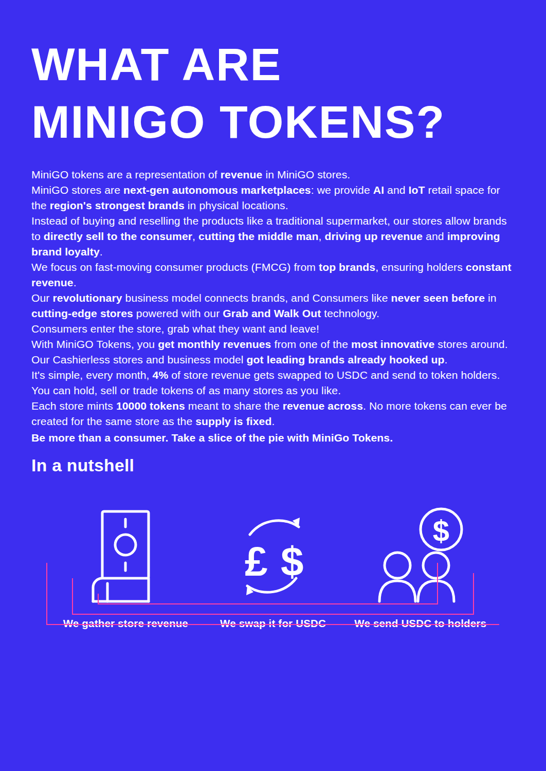What are
MiniGO Tokens?
MiniGO tokens are a representation of revenue in MiniGO stores.
MiniGO stores are next-gen autonomous marketplaces: we provide AI and IoT retail space for the region's strongest brands in physical locations.
Instead of buying and reselling the products like a traditional supermarket, our stores allow brands to directly sell to the consumer, cutting the middle man, driving up revenue and improving brand loyalty.
We focus on fast-moving consumer products (FMCG) from top brands, ensuring holders constant revenue.
Our revolutionary business model connects brands, and Consumers like never seen before in cutting-edge stores powered with our Grab and Walk Out technology.
Consumers enter the store, grab what they want and leave!
With MiniGO Tokens, you get monthly revenues from one of the most innovative stores around.
Our Cashierless stores and business model got leading brands already hooked up.
It's simple, every month, 4% of store revenue gets swapped to USDC and send to token holders.
You can hold, sell or trade tokens of as many stores as you like.
Each store mints 10000 tokens meant to share the revenue across. No more tokens can ever be created for the same store as the supply is fixed.
Be more than a consumer. Take a slice of the pie with MiniGo Tokens.
In a nutshell
£ $
$
We gather store revenue We swap it for USDC We send USDC to holders